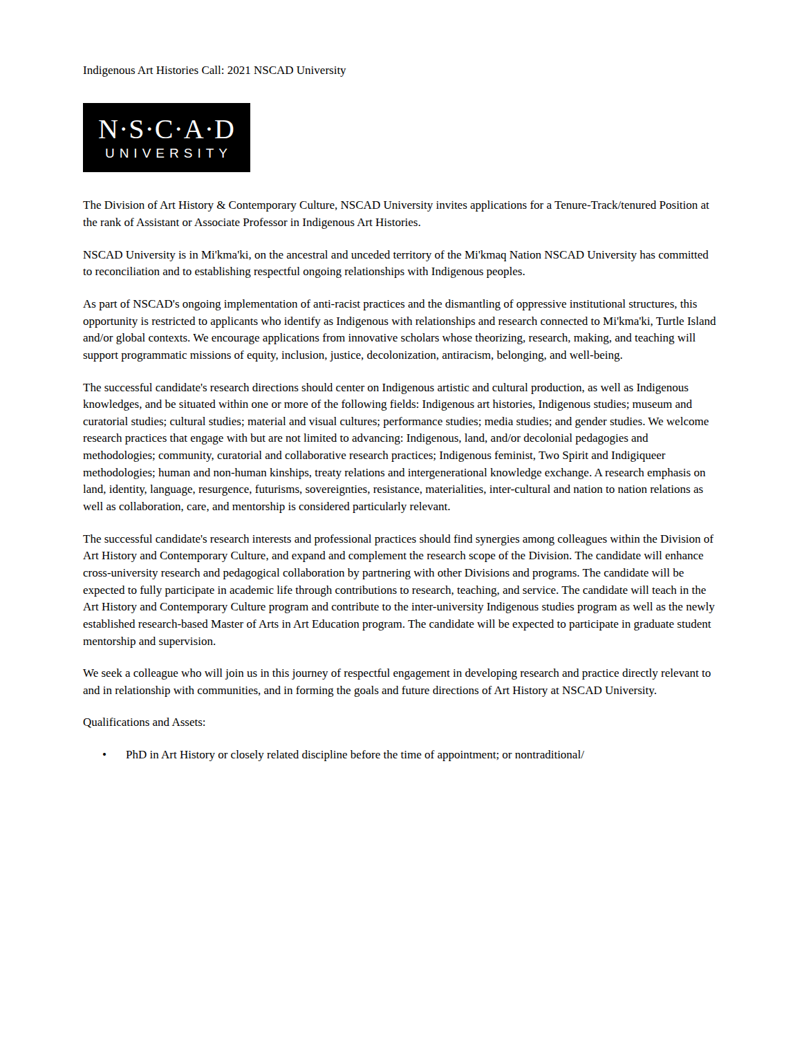Indigenous Art Histories Call: 2021 NSCAD University
N·S·C·A·D UNIVERSITY
The Division of Art History & Contemporary Culture, NSCAD University invites applications for a Tenure-Track/tenured Position at the rank of Assistant or Associate Professor in Indigenous Art Histories.
NSCAD University is in Mi'kma'ki, on the ancestral and unceded territory of the Mi'kmaq Nation NSCAD University has committed to reconciliation and to establishing respectful ongoing relationships with Indigenous peoples.
As part of NSCAD's ongoing implementation of anti-racist practices and the dismantling of oppressive institutional structures, this opportunity is restricted to applicants who identify as Indigenous with relationships and research connected to Mi'kma'ki, Turtle Island and/or global contexts. We encourage applications from innovative scholars whose theorizing, research, making, and teaching will support programmatic missions of equity, inclusion, justice, decolonization, antiracism, belonging, and well-being.
The successful candidate's research directions should center on Indigenous artistic and cultural production, as well as Indigenous knowledges, and be situated within one or more of the following fields: Indigenous art histories, Indigenous studies; museum and curatorial studies; cultural studies; material and visual cultures; performance studies; media studies; and gender studies. We welcome research practices that engage with but are not limited to advancing: Indigenous, land, and/or decolonial pedagogies and methodologies; community, curatorial and collaborative research practices; Indigenous feminist, Two Spirit and Indigiqueer methodologies; human and non-human kinships, treaty relations and intergenerational knowledge exchange. A research emphasis on land, identity, language, resurgence, futurisms, sovereignties, resistance, materialities, inter-cultural and nation to nation relations as well as collaboration, care, and mentorship is considered particularly relevant.
The successful candidate's research interests and professional practices should find synergies among colleagues within the Division of Art History and Contemporary Culture, and expand and complement the research scope of the Division. The candidate will enhance cross-university research and pedagogical collaboration by partnering with other Divisions and programs. The candidate will be expected to fully participate in academic life through contributions to research, teaching, and service. The candidate will teach in the Art History and Contemporary Culture program and contribute to the inter-university Indigenous studies program as well as the newly established research-based Master of Arts in Art Education program. The candidate will be expected to participate in graduate student mentorship and supervision.
We seek a colleague who will join us in this journey of respectful engagement in developing research and practice directly relevant to and in relationship with communities, and in forming the goals and future directions of Art History at NSCAD University.
Qualifications and Assets:
PhD in Art History or closely related discipline before the time of appointment; or nontraditional/